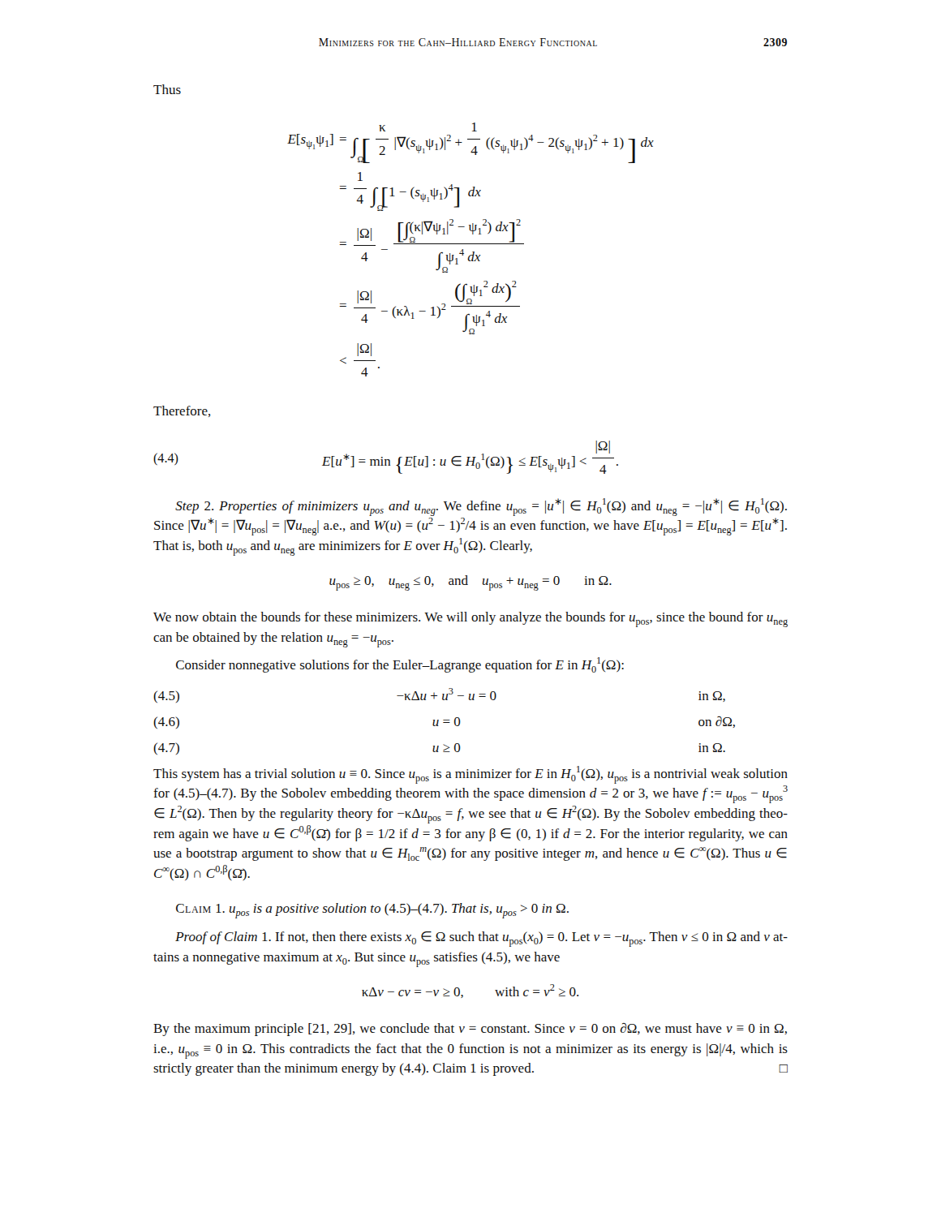Minimizers for the Cahn–Hilliard Energy Functional 2309
Thus
| E [ s ψ 1 ψ 1 ] | = | ∫ Ω [ κ 2 /∇( s ψ 1 ψ 1 )/ 2 + 1 4 (( s ψ 1 ψ 1 ) 4 − 2( s ψ 1 ψ 1 ) 2 + 1) ] dx |
| | = | 1 4 ∫ Ω [ 1 − ( s ψ 1 ψ 1 ) 4 ] dx |
| | = | /Ω/ 4 − [ ∫ Ω (κ/∇ψ 1 / 2 − ψ 1 2 ) dx ] 2 ∫ Ω ψ 1 4 dx |
| | = | /Ω/ 4 − (κλ 1 − 1) 2 ( ∫ Ω ψ 1 2 dx ) 2 ∫ Ω ψ 1 4 dx |
| | < | /Ω/ 4 . |
Therefore,
(4.4) E[u∗] = min {E[u] : u ∈ H01(Ω)} ≤ E[sψ1ψ1] < |Ω|4.
Step 2. Properties of minimizers upos and uneg. We define upos = |u∗| ∈ H01(Ω) and uneg = −|u∗| ∈ H01(Ω). Since |∇u∗| = |∇upos| = |∇uneg| a.e., and W(u) = (u2 − 1)2/4 is an even function, we have E[upos] = E[uneg] = E[u∗]. That is, both upos and uneg are minimizers for E over H01(Ω). Clearly,
upos ≥ 0, uneg ≤ 0, and upos + uneg = 0 in Ω.
We now obtain the bounds for these minimizers. We will only analyze the bounds for upos, since the bound for uneg can be obtained by the relation uneg = −upos.
Consider nonnegative solutions for the Euler–Lagrange equation for E in H01(Ω):
| (4.5) | −κΔ u + u 3 − u = 0 | in Ω, |
| (4.6) | u = 0 | on ∂Ω, |
| (4.7) | u ≥ 0 | in Ω. |
This system has a trivial solution u ≡ 0. Since upos is a minimizer for E in H01(Ω), upos is a nontrivial weak solution for (4.5)–(4.7). By the Sobolev embedding theorem with the space dimension d = 2 or 3, we have f := upos − upos3 ∈ L2(Ω). Then by the regularity theory for −κΔupos = f, we see that u ∈ H2(Ω). By the Sobolev embedding theorem again we have u ∈ C0,β(Ω̄) for β = 1/2 if d = 3 for any β ∈ (0, 1) if d = 2. For the interior regularity, we can use a bootstrap argument to show that u ∈ Hlocm(Ω) for any positive integer m, and hence u ∈ C∞(Ω). Thus u ∈ C∞(Ω) ∩ C0,β(Ω̄).
Claim 1. upos is a positive solution to (4.5)–(4.7). That is, upos > 0 in Ω.
Proof of Claim 1. If not, then there exists x0 ∈ Ω such that upos(x0) = 0. Let v = −upos. Then v ≤ 0 in Ω and v attains a nonnegative maximum at x0. But since upos satisfies (4.5), we have
κΔv − cv = −v ≥ 0, with c = v2 ≥ 0.
By the maximum principle [21, 29], we conclude that v = constant. Since v = 0 on ∂Ω, we must have v ≡ 0 in Ω, i.e., upos ≡ 0 in Ω. This contradicts the fact that the 0 function is not a minimizer as its energy is |Ω|/4, which is strictly greater than the minimum energy by (4.4). Claim 1 is proved. □